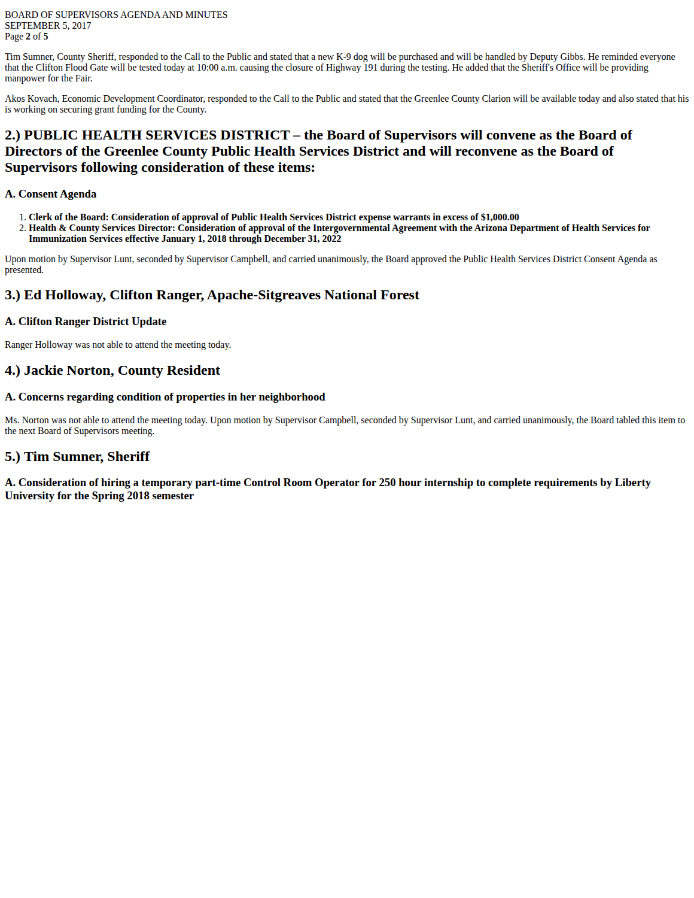BOARD OF SUPERVISORS AGENDA AND MINUTES
SEPTEMBER 5, 2017
Page 2 of 5
Tim Sumner, County Sheriff, responded to the Call to the Public and stated that a new K-9 dog will be purchased and will be handled by Deputy Gibbs. He reminded everyone that the Clifton Flood Gate will be tested today at 10:00 a.m. causing the closure of Highway 191 during the testing. He added that the Sheriff's Office will be providing manpower for the Fair.
Akos Kovach, Economic Development Coordinator, responded to the Call to the Public and stated that the Greenlee County Clarion will be available today and also stated that his is working on securing grant funding for the County.
2.) PUBLIC HEALTH SERVICES DISTRICT – the Board of Supervisors will convene as the Board of Directors of the Greenlee County Public Health Services District and will reconvene as the Board of Supervisors following consideration of these items:
A. Consent Agenda
Clerk of the Board: Consideration of approval of Public Health Services District expense warrants in excess of $1,000.00
Health & County Services Director: Consideration of approval of the Intergovernmental Agreement with the Arizona Department of Health Services for Immunization Services effective January 1, 2018 through December 31, 2022
Upon motion by Supervisor Lunt, seconded by Supervisor Campbell, and carried unanimously, the Board approved the Public Health Services District Consent Agenda as presented.
3.) Ed Holloway, Clifton Ranger, Apache-Sitgreaves National Forest
A. Clifton Ranger District Update
Ranger Holloway was not able to attend the meeting today.
4.) Jackie Norton, County Resident
A. Concerns regarding condition of properties in her neighborhood
Ms. Norton was not able to attend the meeting today. Upon motion by Supervisor Campbell, seconded by Supervisor Lunt, and carried unanimously, the Board tabled this item to the next Board of Supervisors meeting.
5.) Tim Sumner, Sheriff
A. Consideration of hiring a temporary part-time Control Room Operator for 250 hour internship to complete requirements by Liberty University for the Spring 2018 semester